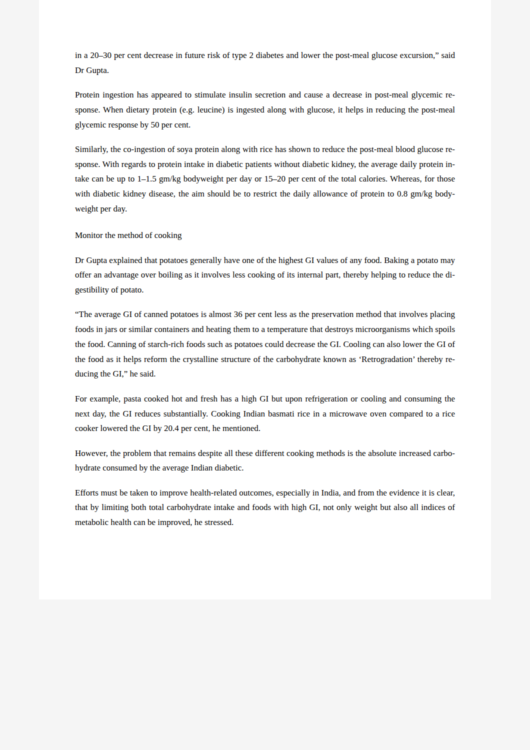in a 20–30 per cent decrease in future risk of type 2 diabetes and lower the post-meal glucose excursion,” said Dr Gupta.
Protein ingestion has appeared to stimulate insulin secretion and cause a decrease in post-meal glycemic response. When dietary protein (e.g. leucine) is ingested along with glucose, it helps in reducing the post-meal glycemic response by 50 per cent.
Similarly, the co-ingestion of soya protein along with rice has shown to reduce the post-meal blood glucose response. With regards to protein intake in diabetic patients without diabetic kidney, the average daily protein intake can be up to 1–1.5 gm/kg bodyweight per day or 15–20 per cent of the total calories. Whereas, for those with diabetic kidney disease, the aim should be to restrict the daily allowance of protein to 0.8 gm/kg bodyweight per day.
Monitor the method of cooking
Dr Gupta explained that potatoes generally have one of the highest GI values of any food. Baking a potato may offer an advantage over boiling as it involves less cooking of its internal part, thereby helping to reduce the digestibility of potato.
“The average GI of canned potatoes is almost 36 per cent less as the preservation method that involves placing foods in jars or similar containers and heating them to a temperature that destroys microorganisms which spoils the food. Canning of starch-rich foods such as potatoes could decrease the GI. Cooling can also lower the GI of the food as it helps reform the crystalline structure of the carbohydrate known as ‘Retrogradation’ thereby reducing the GI,” he said.
For example, pasta cooked hot and fresh has a high GI but upon refrigeration or cooling and consuming the next day, the GI reduces substantially. Cooking Indian basmati rice in a microwave oven compared to a rice cooker lowered the GI by 20.4 per cent, he mentioned.
However, the problem that remains despite all these different cooking methods is the absolute increased carbohydrate consumed by the average Indian diabetic.
Efforts must be taken to improve health-related outcomes, especially in India, and from the evidence it is clear, that by limiting both total carbohydrate intake and foods with high GI, not only weight but also all indices of metabolic health can be improved, he stressed.